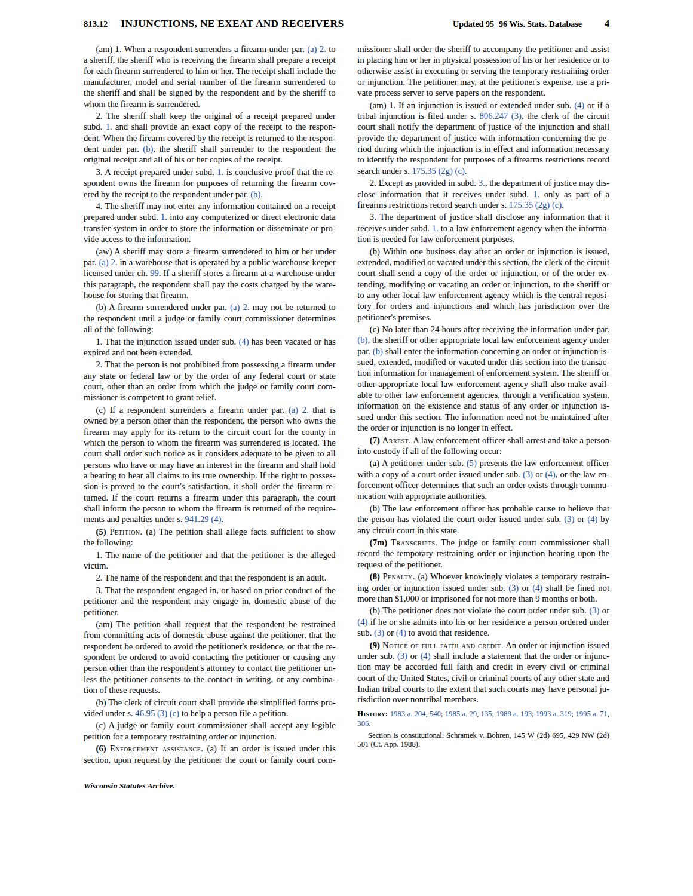813.12 INJUNCTIONS, NE EXEAT AND RECEIVERS Updated 95−96 Wis. Stats. Database 4
(am) 1. When a respondent surrenders a firearm under par. (a) 2. to a sheriff, the sheriff who is receiving the firearm shall prepare a receipt for each firearm surrendered to him or her. The receipt shall include the manufacturer, model and serial number of the firearm surrendered to the sheriff and shall be signed by the respondent and by the sheriff to whom the firearm is surrendered.
2. The sheriff shall keep the original of a receipt prepared under subd. 1. and shall provide an exact copy of the receipt to the respondent. When the firearm covered by the receipt is returned to the respondent under par. (b), the sheriff shall surrender to the respondent the original receipt and all of his or her copies of the receipt.
3. A receipt prepared under subd. 1. is conclusive proof that the respondent owns the firearm for purposes of returning the firearm covered by the receipt to the respondent under par. (b).
4. The sheriff may not enter any information contained on a receipt prepared under subd. 1. into any computerized or direct electronic data transfer system in order to store the information or disseminate or provide access to the information.
(aw) A sheriff may store a firearm surrendered to him or her under par. (a) 2. in a warehouse that is operated by a public warehouse keeper licensed under ch. 99. If a sheriff stores a firearm at a warehouse under this paragraph, the respondent shall pay the costs charged by the warehouse for storing that firearm.
(b) A firearm surrendered under par. (a) 2. may not be returned to the respondent until a judge or family court commissioner determines all of the following:
1. That the injunction issued under sub. (4) has been vacated or has expired and not been extended.
2. That the person is not prohibited from possessing a firearm under any state or federal law or by the order of any federal court or state court, other than an order from which the judge or family court commissioner is competent to grant relief.
(c) If a respondent surrenders a firearm under par. (a) 2. that is owned by a person other than the respondent, the person who owns the firearm may apply for its return to the circuit court for the county in which the person to whom the firearm was surrendered is located. The court shall order such notice as it considers adequate to be given to all persons who have or may have an interest in the firearm and shall hold a hearing to hear all claims to its true ownership. If the right to possession is proved to the court's satisfaction, it shall order the firearm returned. If the court returns a firearm under this paragraph, the court shall inform the person to whom the firearm is returned of the requirements and penalties under s. 941.29 (4).
(5) Petition. (a) The petition shall allege facts sufficient to show the following:
1. The name of the petitioner and that the petitioner is the alleged victim.
2. The name of the respondent and that the respondent is an adult.
3. That the respondent engaged in, or based on prior conduct of the petitioner and the respondent may engage in, domestic abuse of the petitioner.
(am) The petition shall request that the respondent be restrained from committing acts of domestic abuse against the petitioner, that the respondent be ordered to avoid the petitioner's residence, or that the respondent be ordered to avoid contacting the petitioner or causing any person other than the respondent's attorney to contact the petitioner unless the petitioner consents to the contact in writing, or any combination of these requests.
(b) The clerk of circuit court shall provide the simplified forms provided under s. 46.95 (3) (c) to help a person file a petition.
(c) A judge or family court commissioner shall accept any legible petition for a temporary restraining order or injunction.
(6) Enforcement assistance. (a) If an order is issued under this section, upon request by the petitioner the court or family court commissioner shall order the sheriff to accompany the petitioner and assist in placing him or her in physical possession of his or her residence or to otherwise assist in executing or serving the temporary restraining order or injunction. The petitioner may, at the petitioner's expense, use a private process server to serve papers on the respondent.
(am) 1. If an injunction is issued or extended under sub. (4) or if a tribal injunction is filed under s. 806.247 (3), the clerk of the circuit court shall notify the department of justice of the injunction and shall provide the department of justice with information concerning the period during which the injunction is in effect and information necessary to identify the respondent for purposes of a firearms restrictions record search under s. 175.35 (2g) (c).
2. Except as provided in subd. 3., the department of justice may disclose information that it receives under subd. 1. only as part of a firearms restrictions record search under s. 175.35 (2g) (c).
3. The department of justice shall disclose any information that it receives under subd. 1. to a law enforcement agency when the information is needed for law enforcement purposes.
(b) Within one business day after an order or injunction is issued, extended, modified or vacated under this section, the clerk of the circuit court shall send a copy of the order or injunction, or of the order extending, modifying or vacating an order or injunction, to the sheriff or to any other local law enforcement agency which is the central repository for orders and injunctions and which has jurisdiction over the petitioner's premises.
(c) No later than 24 hours after receiving the information under par. (b), the sheriff or other appropriate local law enforcement agency under par. (b) shall enter the information concerning an order or injunction issued, extended, modified or vacated under this section into the transaction information for management of enforcement system. The sheriff or other appropriate local law enforcement agency shall also make available to other law enforcement agencies, through a verification system, information on the existence and status of any order or injunction issued under this section. The information need not be maintained after the order or injunction is no longer in effect.
(7) Arrest. A law enforcement officer shall arrest and take a person into custody if all of the following occur:
(a) A petitioner under sub. (5) presents the law enforcement officer with a copy of a court order issued under sub. (3) or (4), or the law enforcement officer determines that such an order exists through communication with appropriate authorities.
(b) The law enforcement officer has probable cause to believe that the person has violated the court order issued under sub. (3) or (4) by any circuit court in this state.
(7m) Transcripts. The judge or family court commissioner shall record the temporary restraining order or injunction hearing upon the request of the petitioner.
(8) Penalty. (a) Whoever knowingly violates a temporary restraining order or injunction issued under sub. (3) or (4) shall be fined not more than $1,000 or imprisoned for not more than 9 months or both.
(b) The petitioner does not violate the court order under sub. (3) or (4) if he or she admits into his or her residence a person ordered under sub. (3) or (4) to avoid that residence.
(9) Notice of full faith and credit. An order or injunction issued under sub. (3) or (4) shall include a statement that the order or injunction may be accorded full faith and credit in every civil or criminal court of the United States, civil or criminal courts of any other state and Indian tribal courts to the extent that such courts may have personal jurisdiction over nontribal members.
History: 1983 a. 204, 540; 1985 a. 29, 135; 1989 a. 193; 1993 a. 319; 1995 a. 71, 306.
Section is constitutional. Schramek v. Bohren, 145 W (2d) 695, 429 NW (2d) 501 (Ct. App. 1988).
Wisconsin Statutes Archive.